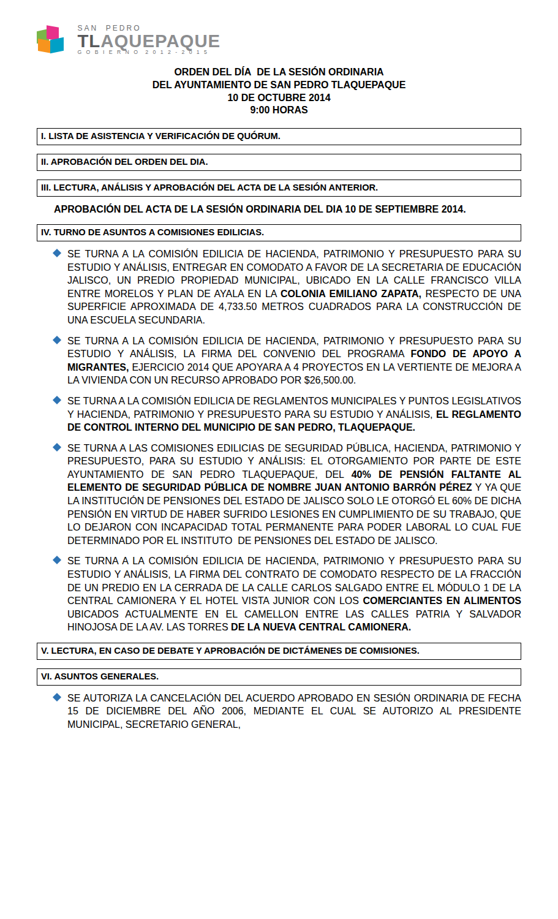SAN PEDRO
TLAQUEPAQUE
G O B I E R N O 2 0 1 2 - 2 0 1 5
ORDEN DEL DÍA DE LA SESIÓN ORDINARIA
DEL AYUNTAMIENTO DE SAN PEDRO TLAQUEPAQUE
10 DE OCTUBRE 2014
9:00 HORAS
I. LISTA DE ASISTENCIA Y VERIFICACIÓN DE QUÓRUM.
II. APROBACIÓN DEL ORDEN DEL DIA.
III. LECTURA, ANÁLISIS Y APROBACIÓN DEL ACTA DE LA SESIÓN ANTERIOR.
APROBACIÓN DEL ACTA DE LA SESIÓN ORDINARIA DEL DIA 10 DE SEPTIEMBRE 2014.
IV. TURNO DE ASUNTOS A COMISIONES EDILICIAS.
SE TURNA A LA COMISIÓN EDILICIA DE HACIENDA, PATRIMONIO Y PRESUPUESTO PARA SU ESTUDIO Y ANÁLISIS, ENTREGAR EN COMODATO A FAVOR DE LA SECRETARIA DE EDUCACIÓN JALISCO, UN PREDIO PROPIEDAD MUNICIPAL, UBICADO EN LA CALLE FRANCISCO VILLA ENTRE MORELOS Y PLAN DE AYALA EN LA COLONIA EMILIANO ZAPATA, RESPECTO DE UNA SUPERFICIE APROXIMADA DE 4,733.50 METROS CUADRADOS PARA LA CONSTRUCCIÓN DE UNA ESCUELA SECUNDARIA.
SE TURNA A LA COMISIÓN EDILICIA DE HACIENDA, PATRIMONIO Y PRESUPUESTO PARA SU ESTUDIO Y ANÁLISIS, LA FIRMA DEL CONVENIO DEL PROGRAMA FONDO DE APOYO A MIGRANTES, EJERCICIO 2014 QUE APOYARA A 4 PROYECTOS EN LA VERTIENTE DE MEJORA A LA VIVIENDA CON UN RECURSO APROBADO POR $26,500.00.
SE TURNA A LA COMISIÓN EDILICIA DE REGLAMENTOS MUNICIPALES Y PUNTOS LEGISLATIVOS Y HACIENDA, PATRIMONIO Y PRESUPUESTO PARA SU ESTUDIO Y ANÁLISIS, EL REGLAMENTO DE CONTROL INTERNO DEL MUNICIPIO DE SAN PEDRO, TLAQUEPAQUE.
SE TURNA A LAS COMISIONES EDILICIAS DE SEGURIDAD PÚBLICA, HACIENDA, PATRIMONIO Y PRESUPUESTO, PARA SU ESTUDIO Y ANÁLISIS: EL OTORGAMIENTO POR PARTE DE ESTE AYUNTAMIENTO DE SAN PEDRO TLAQUEPAQUE, DEL 40% DE PENSIÓN FALTANTE AL ELEMENTO DE SEGURIDAD PÚBLICA DE NOMBRE JUAN ANTONIO BARRÓN PÉREZ Y YA QUE LA INSTITUCIÓN DE PENSIONES DEL ESTADO DE JALISCO SOLO LE OTORGÓ EL 60% DE DICHA PENSIÓN EN VIRTUD DE HABER SUFRIDO LESIONES EN CUMPLIMIENTO DE SU TRABAJO, QUE LO DEJARON CON INCAPACIDAD TOTAL PERMANENTE PARA PODER LABORAL LO CUAL FUE DETERMINADO POR EL INSTITUTO DE PENSIONES DEL ESTADO DE JALISCO.
SE TURNA A LA COMISIÓN EDILICIA DE HACIENDA, PATRIMONIO Y PRESUPUESTO PARA SU ESTUDIO Y ANÁLISIS, LA FIRMA DEL CONTRATO DE COMODATO RESPECTO DE LA FRACCIÓN DE UN PREDIO EN LA CERRADA DE LA CALLE CARLOS SALGADO ENTRE EL MÓDULO 1 DE LA CENTRAL CAMIONERA Y EL HOTEL VISTA JUNIOR CON LOS COMERCIANTES EN ALIMENTOS UBICADOS ACTUALMENTE EN EL CAMELLON ENTRE LAS CALLES PATRIA Y SALVADOR HINOJOSA DE LA AV. LAS TORRES DE LA NUEVA CENTRAL CAMIONERA.
V. LECTURA, EN CASO DE DEBATE Y APROBACIÓN DE DICTÁMENES DE COMISIONES.
VI. ASUNTOS GENERALES.
SE AUTORIZA LA CANCELACIÓN DEL ACUERDO APROBADO EN SESIÓN ORDINARIA DE FECHA 15 DE DICIEMBRE DEL AÑO 2006, MEDIANTE EL CUAL SE AUTORIZO AL PRESIDENTE MUNICIPAL, SECRETARIO GENERAL,